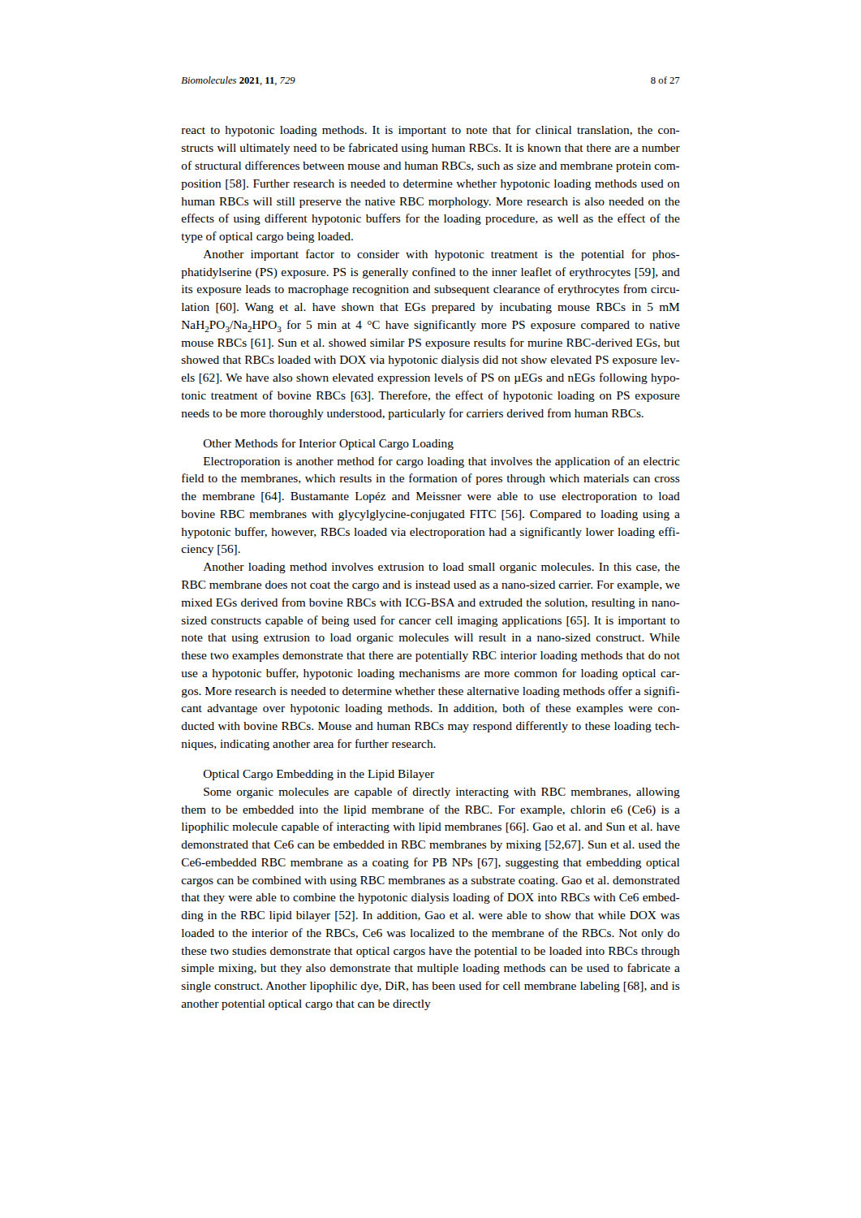Biomolecules 2021, 11, 729
8 of 27
react to hypotonic loading methods. It is important to note that for clinical translation, the constructs will ultimately need to be fabricated using human RBCs. It is known that there are a number of structural differences between mouse and human RBCs, such as size and membrane protein composition [58]. Further research is needed to determine whether hypotonic loading methods used on human RBCs will still preserve the native RBC morphology. More research is also needed on the effects of using different hypotonic buffers for the loading procedure, as well as the effect of the type of optical cargo being loaded.
Another important factor to consider with hypotonic treatment is the potential for phosphatidylserine (PS) exposure. PS is generally confined to the inner leaflet of erythrocytes [59], and its exposure leads to macrophage recognition and subsequent clearance of erythrocytes from circulation [60]. Wang et al. have shown that EGs prepared by incubating mouse RBCs in 5 mM NaH2PO3/Na2HPO3 for 5 min at 4 °C have significantly more PS exposure compared to native mouse RBCs [61]. Sun et al. showed similar PS exposure results for murine RBC-derived EGs, but showed that RBCs loaded with DOX via hypotonic dialysis did not show elevated PS exposure levels [62]. We have also shown elevated expression levels of PS on µEGs and nEGs following hypotonic treatment of bovine RBCs [63]. Therefore, the effect of hypotonic loading on PS exposure needs to be more thoroughly understood, particularly for carriers derived from human RBCs.
Other Methods for Interior Optical Cargo Loading
Electroporation is another method for cargo loading that involves the application of an electric field to the membranes, which results in the formation of pores through which materials can cross the membrane [64]. Bustamante Lopéz and Meissner were able to use electroporation to load bovine RBC membranes with glycylglycine-conjugated FITC [56]. Compared to loading using a hypotonic buffer, however, RBCs loaded via electroporation had a significantly lower loading efficiency [56].
Another loading method involves extrusion to load small organic molecules. In this case, the RBC membrane does not coat the cargo and is instead used as a nano-sized carrier. For example, we mixed EGs derived from bovine RBCs with ICG-BSA and extruded the solution, resulting in nano-sized constructs capable of being used for cancer cell imaging applications [65]. It is important to note that using extrusion to load organic molecules will result in a nano-sized construct. While these two examples demonstrate that there are potentially RBC interior loading methods that do not use a hypotonic buffer, hypotonic loading mechanisms are more common for loading optical cargos. More research is needed to determine whether these alternative loading methods offer a significant advantage over hypotonic loading methods. In addition, both of these examples were conducted with bovine RBCs. Mouse and human RBCs may respond differently to these loading techniques, indicating another area for further research.
Optical Cargo Embedding in the Lipid Bilayer
Some organic molecules are capable of directly interacting with RBC membranes, allowing them to be embedded into the lipid membrane of the RBC. For example, chlorin e6 (Ce6) is a lipophilic molecule capable of interacting with lipid membranes [66]. Gao et al. and Sun et al. have demonstrated that Ce6 can be embedded in RBC membranes by mixing [52,67]. Sun et al. used the Ce6-embedded RBC membrane as a coating for PB NPs [67], suggesting that embedding optical cargos can be combined with using RBC membranes as a substrate coating. Gao et al. demonstrated that they were able to combine the hypotonic dialysis loading of DOX into RBCs with Ce6 embedding in the RBC lipid bilayer [52]. In addition, Gao et al. were able to show that while DOX was loaded to the interior of the RBCs, Ce6 was localized to the membrane of the RBCs. Not only do these two studies demonstrate that optical cargos have the potential to be loaded into RBCs through simple mixing, but they also demonstrate that multiple loading methods can be used to fabricate a single construct. Another lipophilic dye, DiR, has been used for cell membrane labeling [68], and is another potential optical cargo that can be directly